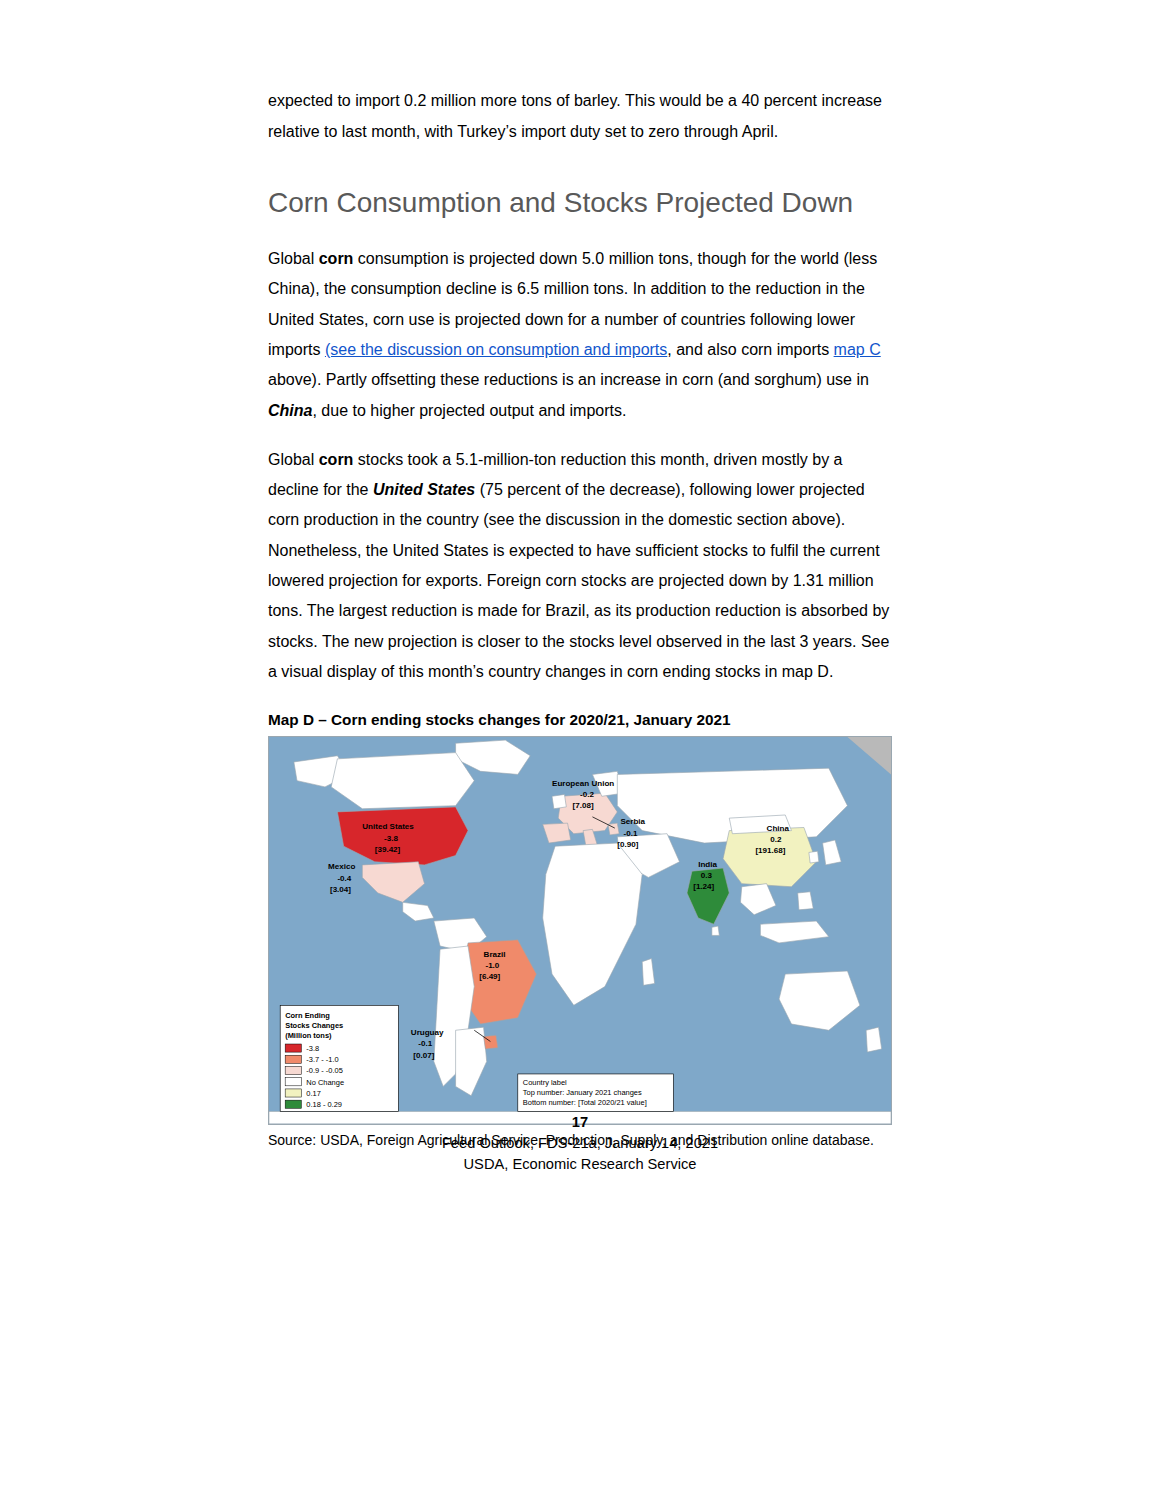expected to import 0.2 million more tons of barley. This would be a 40 percent increase relative to last month, with Turkey’s import duty set to zero through April.
Corn Consumption and Stocks Projected Down
Global corn consumption is projected down 5.0 million tons, though for the world (less China), the consumption decline is 6.5 million tons. In addition to the reduction in the United States, corn use is projected down for a number of countries following lower imports (see the discussion on consumption and imports, and also corn imports map C above). Partly offsetting these reductions is an increase in corn (and sorghum) use in China, due to higher projected output and imports.
Global corn stocks took a 5.1-million-ton reduction this month, driven mostly by a decline for the United States (75 percent of the decrease), following lower projected corn production in the country (see the discussion in the domestic section above). Nonetheless, the United States is expected to have sufficient stocks to fulfil the current lowered projection for exports. Foreign corn stocks are projected down by 1.31 million tons. The largest reduction is made for Brazil, as its production reduction is absorbed by stocks. The new projection is closer to the stocks level observed in the last 3 years. See a visual display of this month’s country changes in corn ending stocks in map D.
Map D – Corn ending stocks changes for 2020/21, January 2021
United States -3.8 [39.42] Mexico -0.4 [3.04] Brazil -1.0 [6.49] Uruguay -0.1 [0.07] European Union -0.2 [7.08] Serbia -0.1 [0.90] India 0.3 [1.24] China 0.2 [191.68] Corn Ending Stocks Changes (Million tons) -3.8 -3.7 - -1.0 -0.9 - -0.05 No Change 0.17 0.18 - 0.29 Country label Top number: January 2021 changes Bottom number: [Total 2020/21 value]
Source: USDA, Foreign Agricultural Service, Production, Supply, and Distribution online database.
17
Feed Outlook, FDS-21a, January 14, 2021
USDA, Economic Research Service